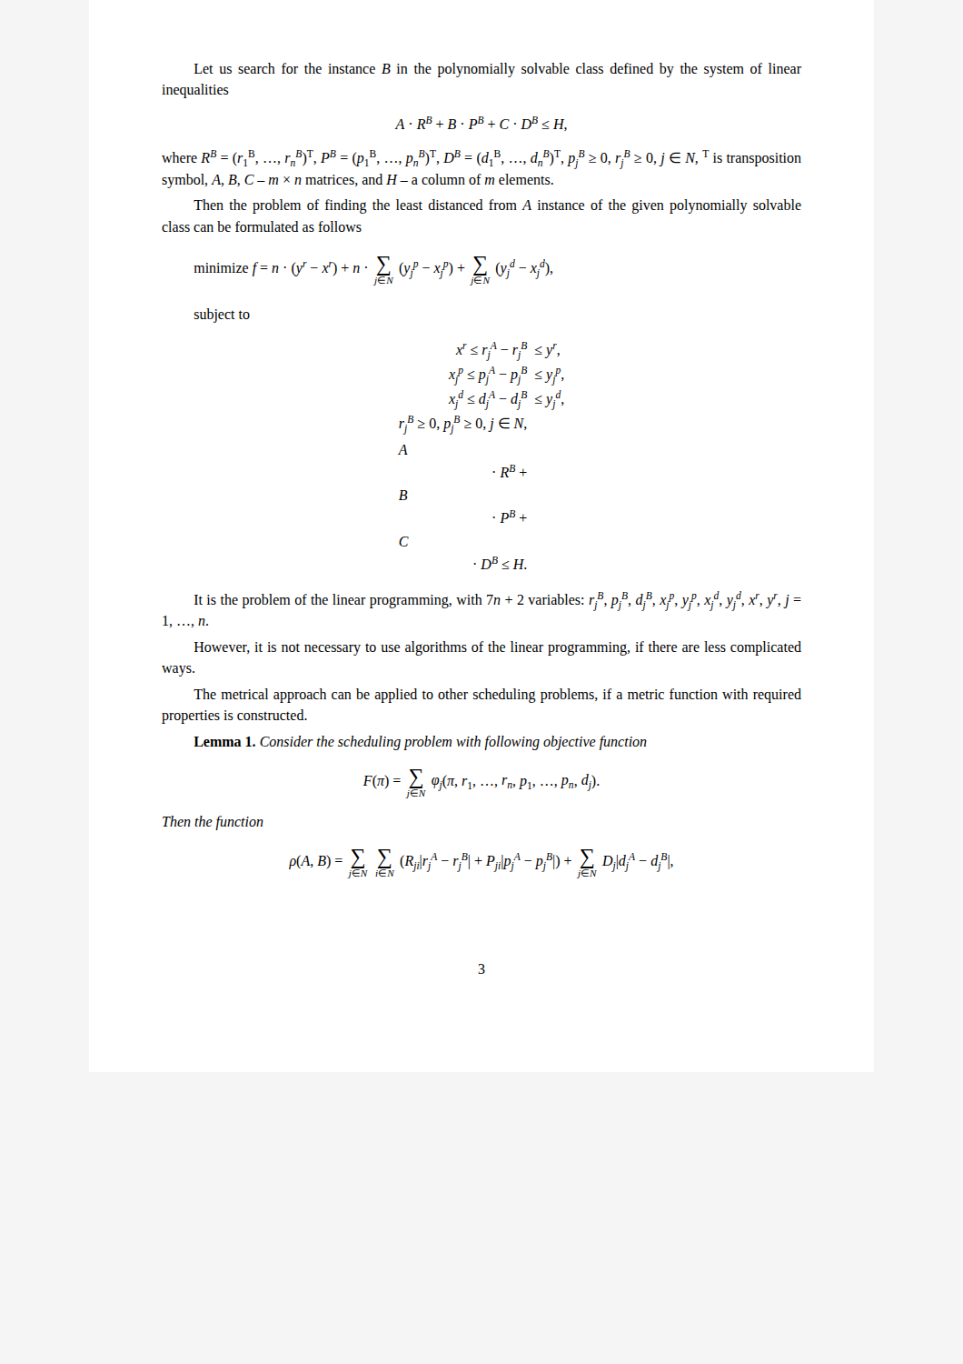Let us search for the instance B in the polynomially solvable class defined by the system of linear inequalities
A · RB + B · PB + C · DB ≤ H,
where RB = (r1B, …, rnB)T, PB = (p1B, …, pnB)T, DB = (d1B, …, dnB)T, pjB ≥ 0, rjB ≥ 0, j ∈ N, T is transposition symbol, A, B, C – m × n matrices, and H – a column of m elements.
Then the problem of finding the least distanced from A instance of the given polynomially solvable class can be formulated as follows
minimize f = n · (yr − xr) + n · ∑j∈N (yjp − xjp) + ∑j∈N (yjd − xjd),
subject to
xr ≤ rjA − rjB≤ yr,
xjp ≤ pjA − pjB≤ yjp,
xjd ≤ djA − djB≤ yjd,
rjB ≥ 0, pjB ≥ 0, j ∈ N,
A · RB + B · PB + C · DB ≤ H.
It is the problem of the linear programming, with 7n + 2 variables: rjB, pjB, djB, xjp, yjp, xjd, yjd, xr, yr, j = 1, …, n.
However, it is not necessary to use algorithms of the linear programming, if there are less complicated ways.
The metrical approach can be applied to other scheduling problems, if a metric function with required properties is constructed.
Lemma 1. Consider the scheduling problem with following objective function
F(π) = ∑j∈N φj(π, r1, …, rn, p1, …, pn, dj).
Then the function
ρ(A, B) = ∑j∈N ∑i∈N (Rji|rjA − rjB| + Pji|pjA − pjB|) + ∑j∈N Dj|djA − djB|,
3